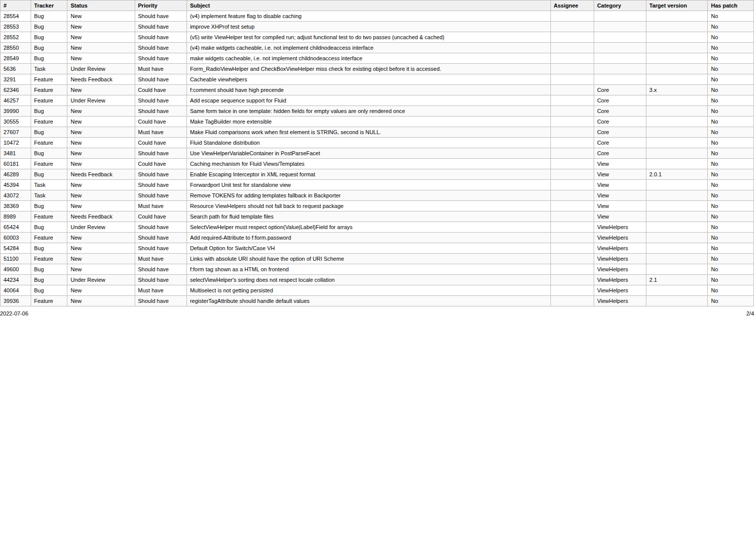| # | Tracker | Status | Priority | Subject | Assignee | Category | Target version | Has patch |
| --- | --- | --- | --- | --- | --- | --- | --- | --- |
| 28554 | Bug | New | Should have | (v4) implement feature flag to disable caching | | | | No |
| 28553 | Bug | New | Should have | improve XHProf test setup | | | | No |
| 28552 | Bug | New | Should have | (v5) write ViewHelper test for compiled run; adjust functional test to do two passes (uncached & cached) | | | | No |
| 28550 | Bug | New | Should have | (v4) make widgets cacheable, i.e. not implement childnodeaccess interface | | | | No |
| 28549 | Bug | New | Should have | make widgets cacheable, i.e. not implement childnodeaccess interface | | | | No |
| 5636 | Task | Under Review | Must have | Form_RadioViewHelper and CheckBoxViewHelper miss check for existing object before it is accessed. | | | | No |
| 3291 | Feature | Needs Feedback | Should have | Cacheable viewhelpers | | | | No |
| 62346 | Feature | New | Could have | f:comment should have high precende | | Core | 3.x | No |
| 46257 | Feature | Under Review | Should have | Add escape sequence support for Fluid | | Core | | No |
| 39990 | Bug | New | Should have | Same form twice in one template: hidden fields for empty values are only rendered once | | Core | | No |
| 30555 | Feature | New | Could have | Make TagBuilder more extensible | | Core | | No |
| 27607 | Bug | New | Must have | Make Fluid comparisons work when first element is STRING, second is NULL. | | Core | | No |
| 10472 | Feature | New | Could have | Fluid Standalone distribution | | Core | | No |
| 3481 | Bug | New | Should have | Use ViewHelperVariableContainer in PostParseFacet | | Core | | No |
| 60181 | Feature | New | Could have | Caching mechanism for Fluid Views/Templates | | View | | No |
| 46289 | Bug | Needs Feedback | Should have | Enable Escaping Interceptor in XML request format | | View | 2.0.1 | No |
| 45394 | Task | New | Should have | Forwardport Unit test for standalone view | | View | | No |
| 43072 | Task | New | Should have | Remove TOKENS for adding templates fallback in Backporter | | View | | No |
| 38369 | Bug | New | Must have | Resource ViewHelpers should not fall back to request package | | View | | No |
| 8989 | Feature | Needs Feedback | Could have | Search path for fluid template files | | View | | No |
| 65424 | Bug | Under Review | Should have | SelectViewHelper must respect option(Value/Label)Field for arrays | | ViewHelpers | | No |
| 60003 | Feature | New | Should have | Add required-Attribute to f:form.password | | ViewHelpers | | No |
| 54284 | Bug | New | Should have | Default Option for Switch/Case VH | | ViewHelpers | | No |
| 51100 | Feature | New | Must have | Links with absolute URI should have the option of URI Scheme | | ViewHelpers | | No |
| 49600 | Bug | New | Should have | f:form tag shown as a HTML on frontend | | ViewHelpers | | No |
| 44234 | Bug | Under Review | Should have | selectViewHelper's sorting does not respect locale collation | | ViewHelpers | 2.1 | No |
| 40064 | Bug | New | Must have | Multiselect is not getting persisted | | ViewHelpers | | No |
| 39936 | Feature | New | Should have | registerTagAttribute should handle default values | | ViewHelpers | | No |
2022-07-06
2/4